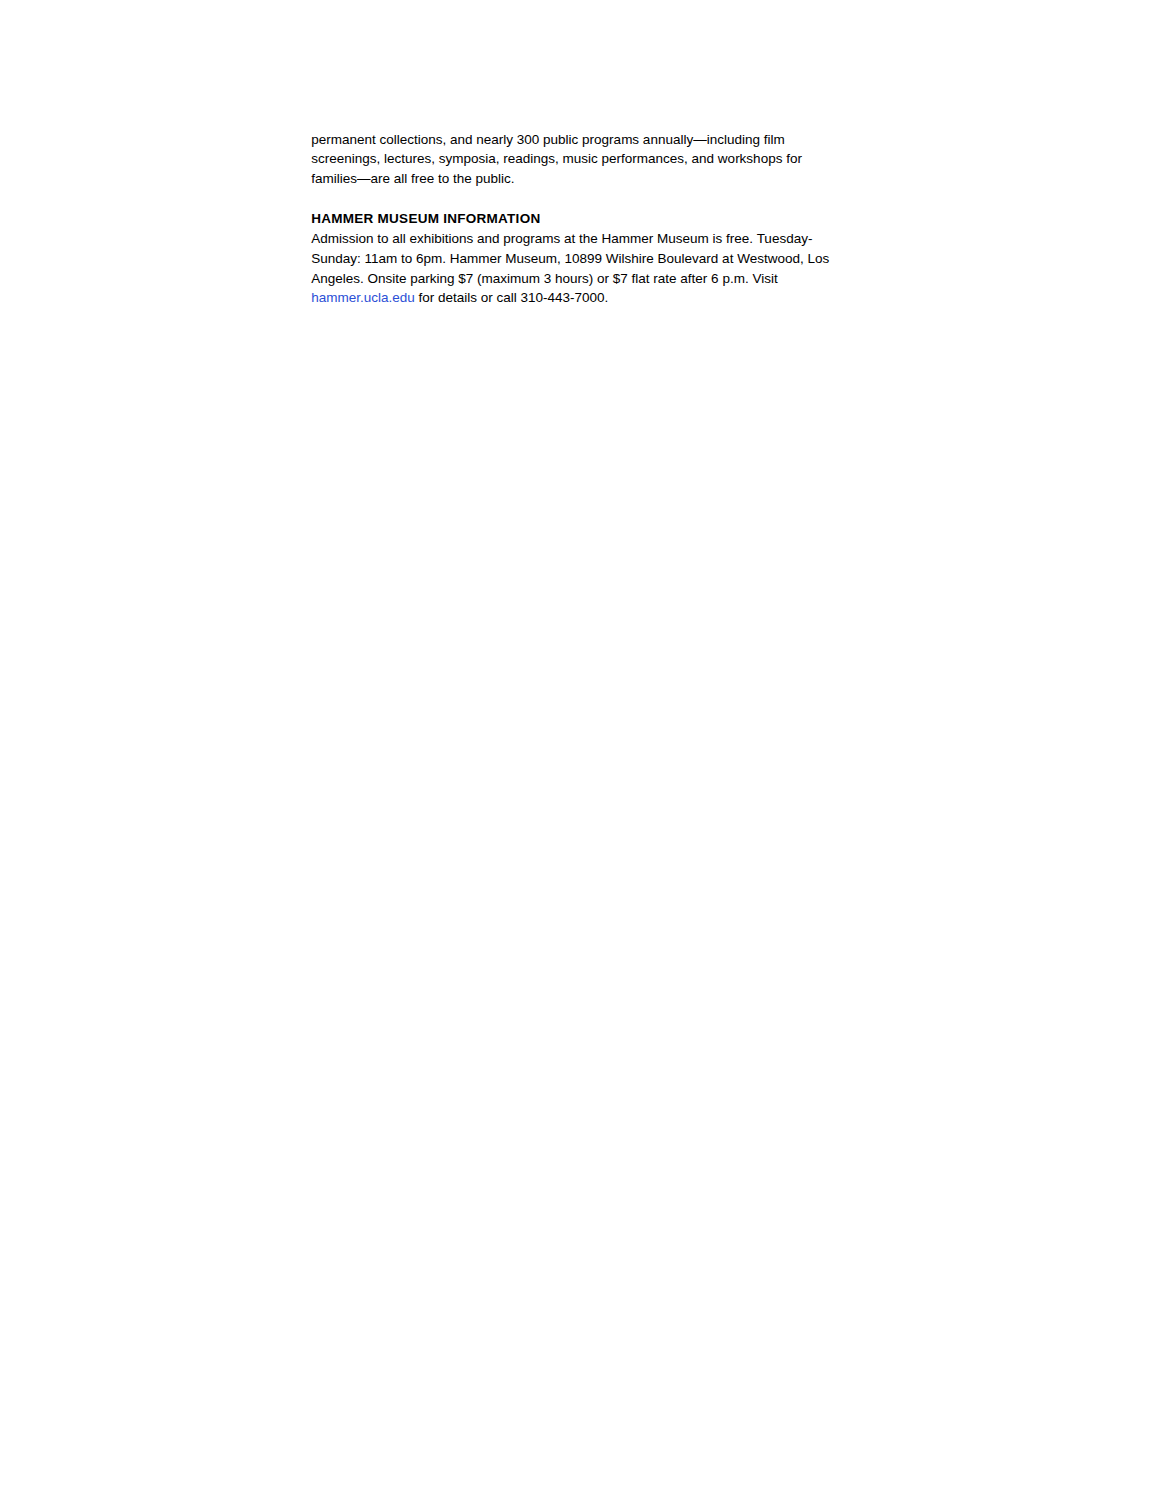permanent collections, and nearly 300 public programs annually—including film screenings, lectures, symposia, readings, music performances, and workshops for families—are all free to the public.
HAMMER MUSEUM INFORMATION
Admission to all exhibitions and programs at the Hammer Museum is free. Tuesday-Sunday: 11am to 6pm. Hammer Museum, 10899 Wilshire Boulevard at Westwood, Los Angeles. Onsite parking $7 (maximum 3 hours) or $7 flat rate after 6 p.m. Visit hammer.ucla.edu for details or call 310-443-7000.